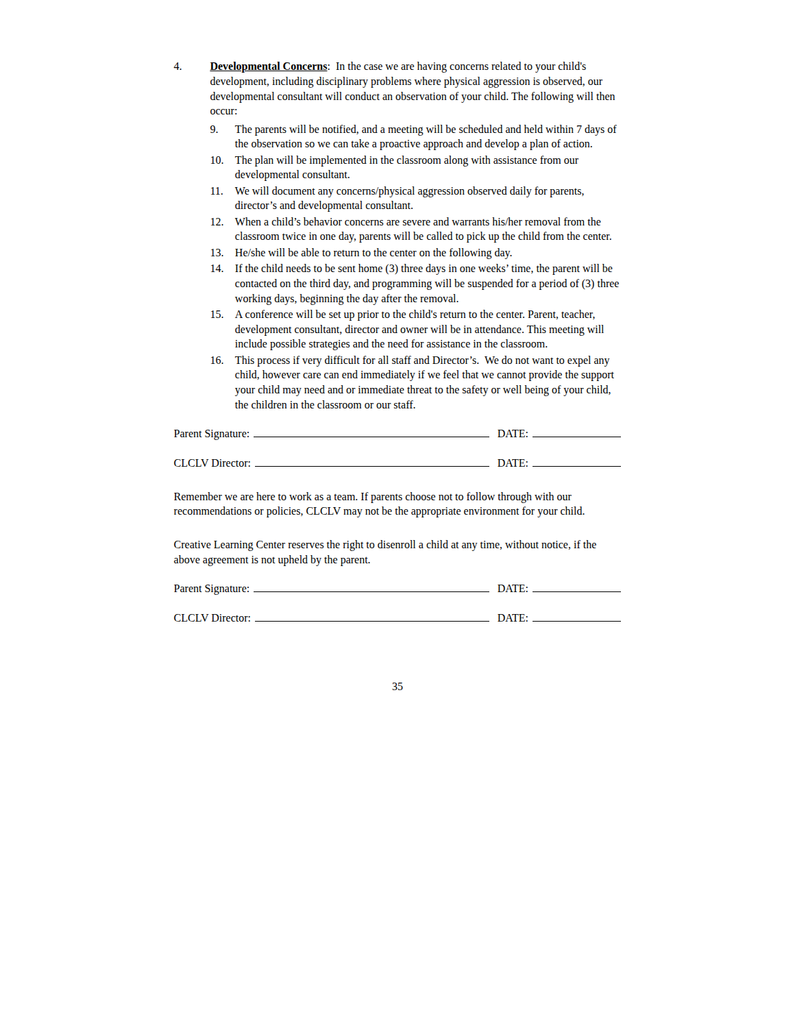4.
Developmental Concerns: In the case we are having concerns related to your child's development, including disciplinary problems where physical aggression is observed, our developmental consultant will conduct an observation of your child. The following will then occur:
9. The parents will be notified, and a meeting will be scheduled and held within 7 days of the observation so we can take a proactive approach and develop a plan of action.
10. The plan will be implemented in the classroom along with assistance from our developmental consultant.
11. We will document any concerns/physical aggression observed daily for parents, director’s and developmental consultant.
12. When a child’s behavior concerns are severe and warrants his/her removal from the classroom twice in one day, parents will be called to pick up the child from the center.
13. He/she will be able to return to the center on the following day.
14. If the child needs to be sent home (3) three days in one weeks’ time, the parent will be contacted on the third day, and programming will be suspended for a period of (3) three working days, beginning the day after the removal.
15. A conference will be set up prior to the child's return to the center. Parent, teacher, development consultant, director and owner will be in attendance. This meeting will include possible strategies and the need for assistance in the classroom.
16. This process if very difficult for all staff and Director’s. We do not want to expel any child, however care can end immediately if we feel that we cannot provide the support your child may need and or immediate threat to the safety or well being of your child, the children in the classroom or our staff.
Parent Signature: DATE:
CLCLV Director: DATE:
Remember we are here to work as a team. If parents choose not to follow through with our recommendations or policies, CLCLV may not be the appropriate environment for your child.
Creative Learning Center reserves the right to disenroll a child at any time, without notice, if the above agreement is not upheld by the parent.
Parent Signature: DATE:
CLCLV Director: DATE:
35